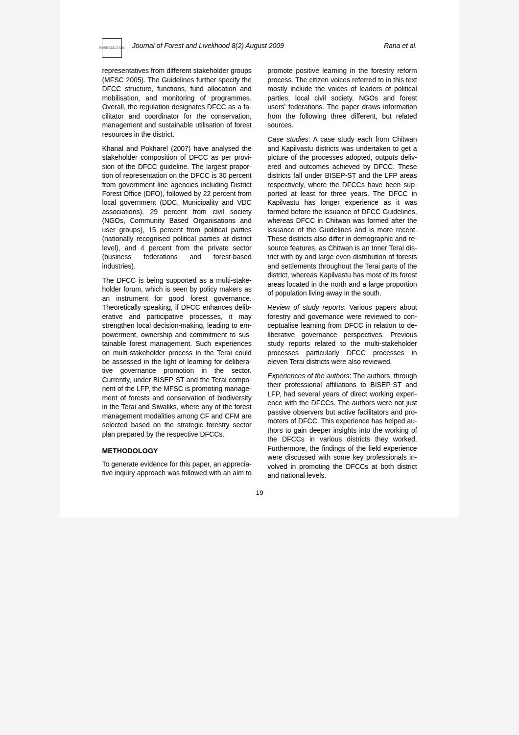FORESTACTION
Journal of Forest and Livelihood 8(2) August 2009
Rana et al.
representatives from different stakeholder groups (MFSC 2005). The Guidelines further specify the DFCC structure, functions, fund allocation and mobilisation, and monitoring of programmes. Overall, the regulation designates DFCC as a facilitator and coordinator for the conservation, management and sustainable utilisation of forest resources in the district.
Khanal and Pokharel (2007) have analysed the stakeholder composition of DFCC as per provision of the DFCC guideline. The largest proportion of representation on the DFCC is 30 percent from government line agencies including District Forest Office (DFO), followed by 22 percent from local government (DDC, Municipality and VDC associations), 29 percent from civil society (NGOs, Community Based Organisations and user groups), 15 percent from political parties (nationally recognised political parties at district level), and 4 percent from the private sector (business federations and forest-based industries).
The DFCC is being supported as a multi-stakeholder forum, which is seen by policy makers as an instrument for good forest governance. Theoretically speaking, if DFCC enhances deliberative and participative processes, it may strengthen local decision-making, leading to empowerment, ownership and commitment to sustainable forest management. Such experiences on multi-stakeholder process in the Terai could be assessed in the light of learning for deliberative governance promotion in the sector. Currently, under BISEP-ST and the Terai component of the LFP, the MFSC is promoting management of forests and conservation of biodiversity in the Terai and Siwaliks, where any of the forest management modalities among CF and CFM are selected based on the strategic forestry sector plan prepared by the respective DFCCs.
METHODOLOGY
To generate evidence for this paper, an appreciative inquiry approach was followed with an aim to promote positive learning in the forestry reform process. The citizen voices referred to in this text mostly include the voices of leaders of political parties, local civil society, NGOs and forest users' federations. The paper draws information from the following three different, but related sources.
Case studies: A case study each from Chitwan and Kapilvastu districts was undertaken to get a picture of the processes adopted, outputs delivered and outcomes achieved by DFCC. These districts fall under BISEP-ST and the LFP areas respectively, where the DFCCs have been supported at least for three years. The DFCC in Kapilvastu has longer experience as it was formed before the issuance of DFCC Guidelines, whereas DFCC in Chitwan was formed after the issuance of the Guidelines and is more recent. These districts also differ in demographic and resource features, as Chitwan is an Inner Terai district with by and large even distribution of forests and settlements throughout the Terai parts of the district, whereas Kapilvastu has most of its forest areas located in the north and a large proportion of population living away in the south.
Review of study reports: Various papers about forestry and governance were reviewed to conceptualise learning from DFCC in relation to deliberative governance perspectives. Previous study reports related to the multi-stakeholder processes particularly DFCC processes in eleven Terai districts were also reviewed.
Experiences of the authors: The authors, through their professional affiliations to BISEP-ST and LFP, had several years of direct working experience with the DFCCs. The authors were not just passive observers but active facilitators and promoters of DFCC. This experience has helped authors to gain deeper insights into the working of the DFCCs in various districts they worked. Furthermore, the findings of the field experience were discussed with some key professionals involved in promoting the DFCCs at both district and national levels.
19